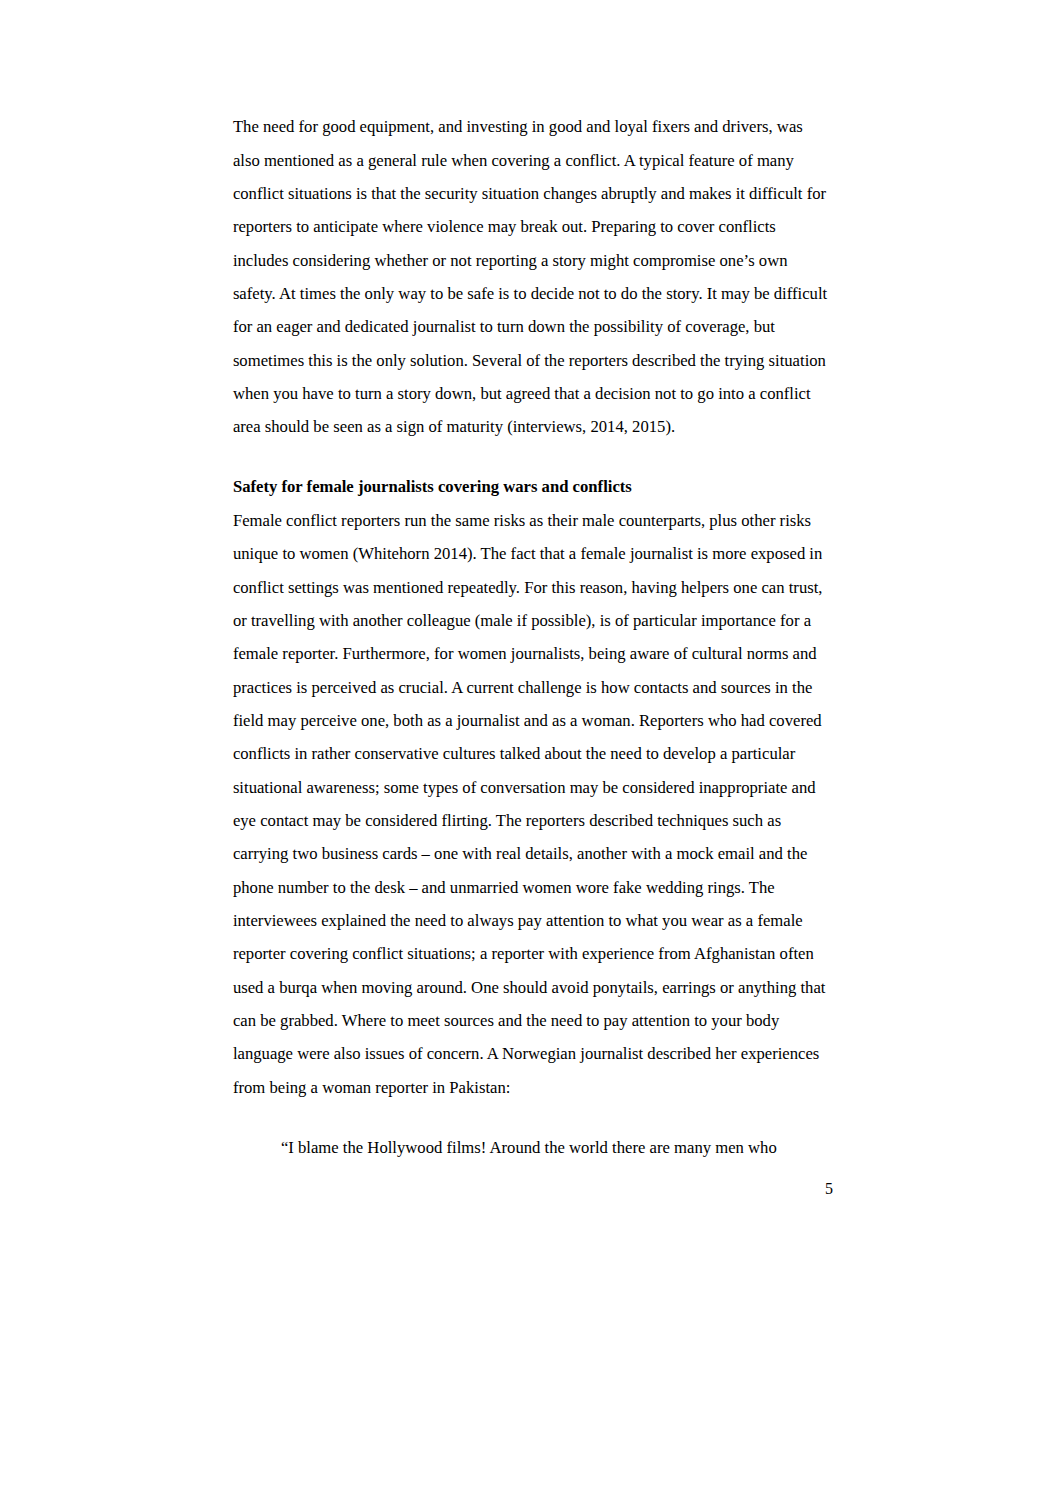The need for good equipment, and investing in good and loyal fixers and drivers, was also mentioned as a general rule when covering a conflict. A typical feature of many conflict situations is that the security situation changes abruptly and makes it difficult for reporters to anticipate where violence may break out. Preparing to cover conflicts includes considering whether or not reporting a story might compromise one’s own safety. At times the only way to be safe is to decide not to do the story. It may be difficult for an eager and dedicated journalist to turn down the possibility of coverage, but sometimes this is the only solution. Several of the reporters described the trying situation when you have to turn a story down, but agreed that a decision not to go into a conflict area should be seen as a sign of maturity (interviews, 2014, 2015).
Safety for female journalists covering wars and conflicts
Female conflict reporters run the same risks as their male counterparts, plus other risks unique to women (Whitehorn 2014). The fact that a female journalist is more exposed in conflict settings was mentioned repeatedly. For this reason, having helpers one can trust, or travelling with another colleague (male if possible), is of particular importance for a female reporter. Furthermore, for women journalists, being aware of cultural norms and practices is perceived as crucial. A current challenge is how contacts and sources in the field may perceive one, both as a journalist and as a woman. Reporters who had covered conflicts in rather conservative cultures talked about the need to develop a particular situational awareness; some types of conversation may be considered inappropriate and eye contact may be considered flirting. The reporters described techniques such as carrying two business cards – one with real details, another with a mock email and the phone number to the desk – and unmarried women wore fake wedding rings. The interviewees explained the need to always pay attention to what you wear as a female reporter covering conflict situations; a reporter with experience from Afghanistan often used a burqa when moving around. One should avoid ponytails, earrings or anything that can be grabbed. Where to meet sources and the need to pay attention to your body language were also issues of concern. A Norwegian journalist described her experiences from being a woman reporter in Pakistan:
“I blame the Hollywood films! Around the world there are many men who
5